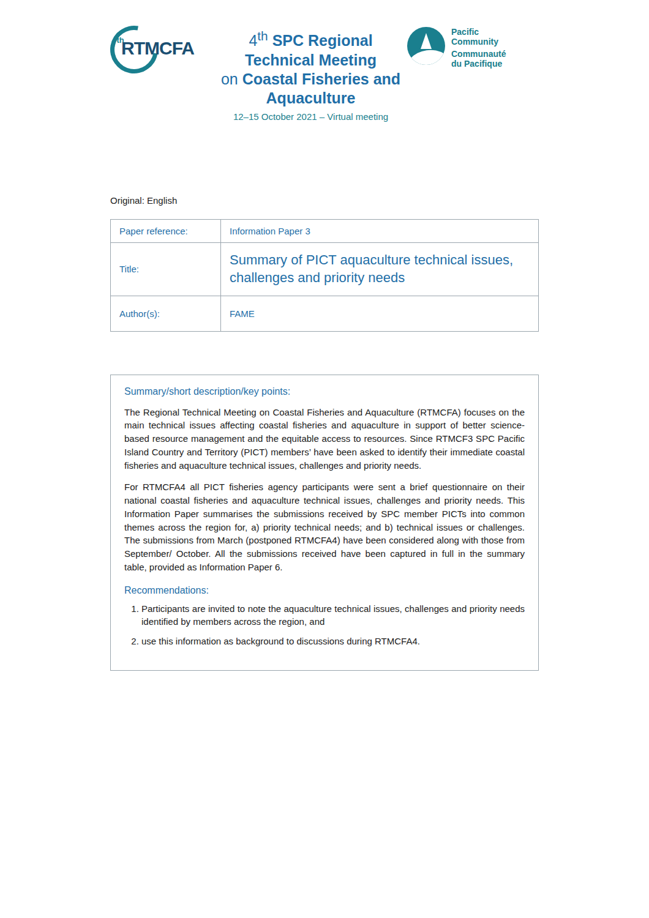4th
RTMCFA
4th SPC Regional Technical Meeting
on Coastal Fisheries and Aquaculture
12–15 October 2021 – Virtual meeting
Pacific
Community Communauté
du Pacifique
Original: English
| Paper reference: | Information Paper 3 |
| Title: | Summary of PICT aquaculture technical issues, challenges and priority needs |
| Author(s): | FAME |
Summary/short description/key points:
The Regional Technical Meeting on Coastal Fisheries and Aquaculture (RTMCFA) focuses on the main technical issues affecting coastal fisheries and aquaculture in support of better science-based resource management and the equitable access to resources. Since RTMCF3 SPC Pacific Island Country and Territory (PICT) members’ have been asked to identify their immediate coastal fisheries and aquaculture technical issues, challenges and priority needs.
For RTMCFA4 all PICT fisheries agency participants were sent a brief questionnaire on their national coastal fisheries and aquaculture technical issues, challenges and priority needs. This Information Paper summarises the submissions received by SPC member PICTs into common themes across the region for, a) priority technical needs; and b) technical issues or challenges. The submissions from March (postponed RTMCFA4) have been considered along with those from September/ October. All the submissions received have been captured in full in the summary table, provided as Information Paper 6.
Recommendations:
Participants are invited to note the aquaculture technical issues, challenges and priority needs identified by members across the region, and
use this information as background to discussions during RTMCFA4.